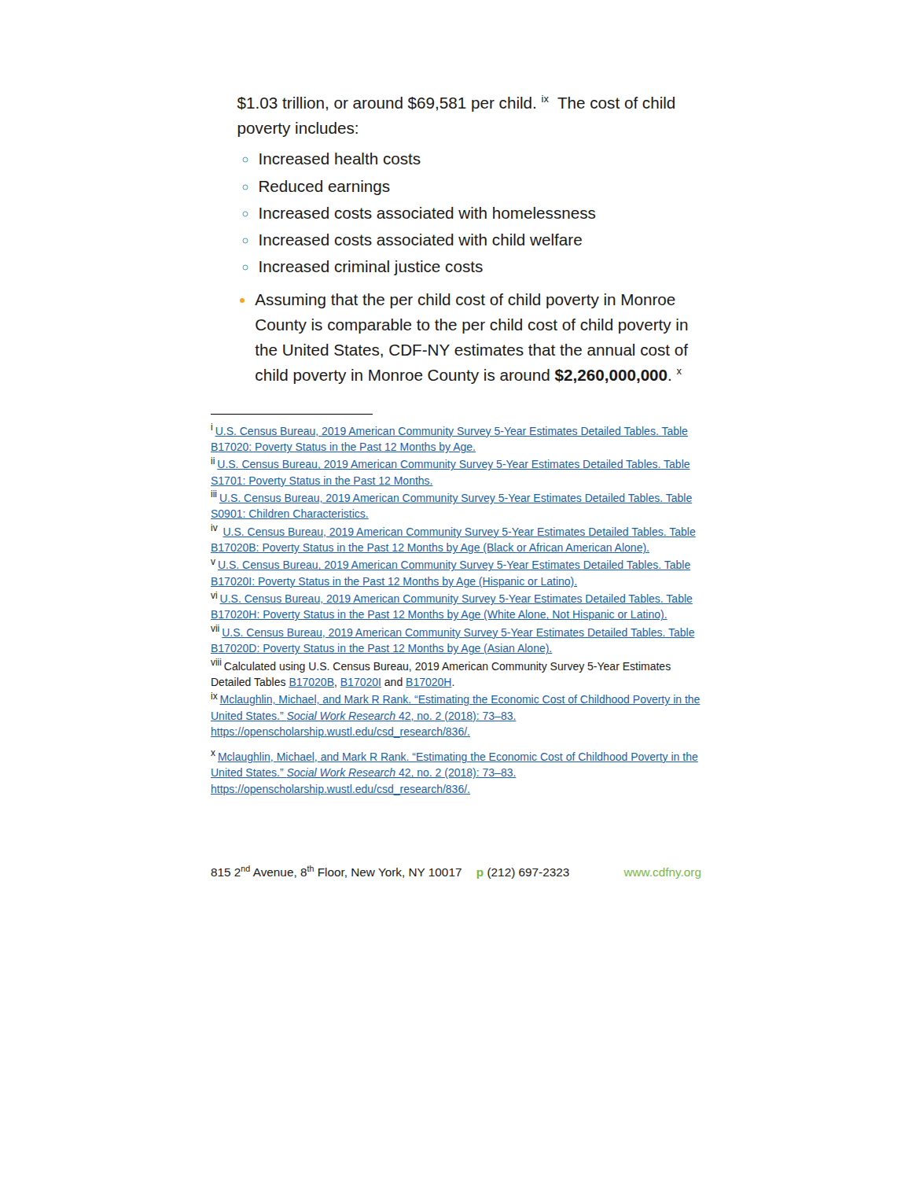$1.03 trillion, or around $69,581 per child. ix The cost of child poverty includes:
Increased health costs
Reduced earnings
Increased costs associated with homelessness
Increased costs associated with child welfare
Increased criminal justice costs
Assuming that the per child cost of child poverty in Monroe County is comparable to the per child cost of child poverty in the United States, CDF-NY estimates that the annual cost of child poverty in Monroe County is around $2,260,000,000. x
iU.S. Census Bureau, 2019 American Community Survey 5-Year Estimates Detailed Tables. Table B17020: Poverty Status in the Past 12 Months by Age.
ii U.S. Census Bureau, 2019 American Community Survey 5-Year Estimates Detailed Tables. Table S1701: Poverty Status in the Past 12 Months.
iii U.S. Census Bureau, 2019 American Community Survey 5-Year Estimates Detailed Tables. Table S0901: Children Characteristics.
iv U.S. Census Bureau, 2019 American Community Survey 5-Year Estimates Detailed Tables. Table B17020B: Poverty Status in the Past 12 Months by Age (Black or African American Alone).
vU.S. Census Bureau, 2019 American Community Survey 5-Year Estimates Detailed Tables. Table B17020I: Poverty Status in the Past 12 Months by Age (Hispanic or Latino).
vi U.S. Census Bureau, 2019 American Community Survey 5-Year Estimates Detailed Tables. Table B17020H: Poverty Status in the Past 12 Months by Age (White Alone, Not Hispanic or Latino).
vii U.S. Census Bureau, 2019 American Community Survey 5-Year Estimates Detailed Tables. Table B17020D: Poverty Status in the Past 12 Months by Age (Asian Alone).
viii Calculated using U.S. Census Bureau, 2019 American Community Survey 5-Year Estimates Detailed Tables B17020B, B17020I and B17020H.
ix Mclaughlin, Michael, and Mark R Rank. “Estimating the Economic Cost of Childhood Poverty in the United States.” Social Work Research 42, no. 2 (2018): 73–83. https://openscholarship.wustl.edu/csd_research/836/.
xMclaughlin, Michael, and Mark R Rank. “Estimating the Economic Cost of Childhood Poverty in the United States.” Social Work Research 42, no. 2 (2018): 73–83. https://openscholarship.wustl.edu/csd_research/836/.
815 2nd Avenue, 8th Floor, New York, NY 10017 p (212) 697-2323 www.cdfny.org